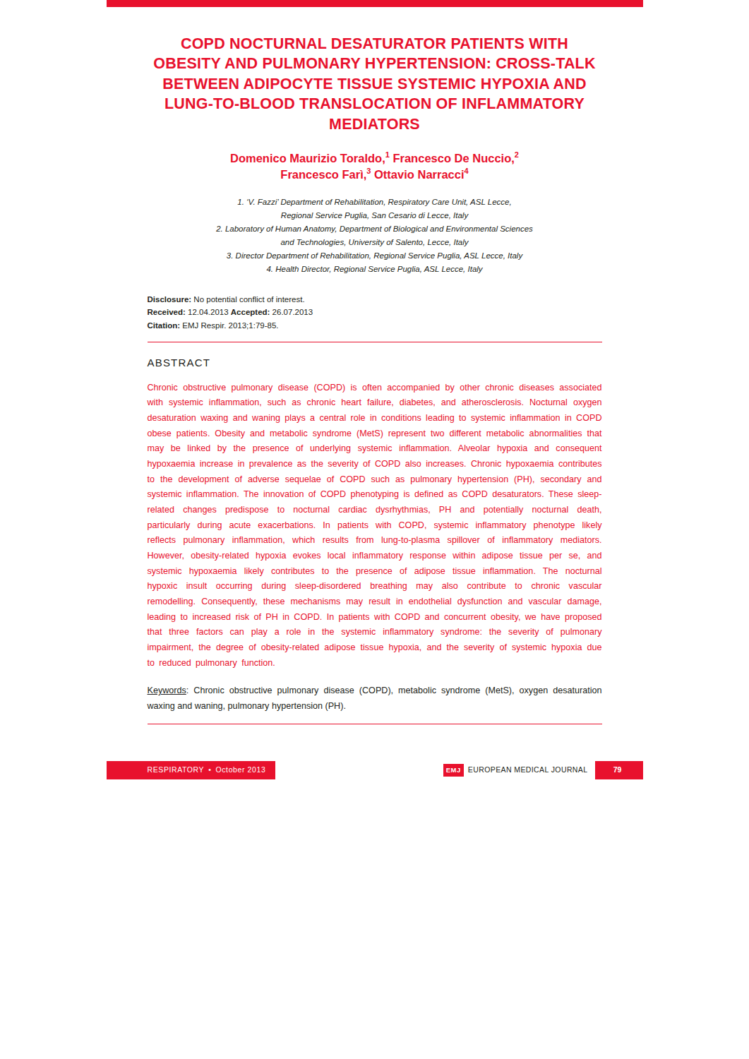COPD Nocturnal Desaturator Patients with Obesity and Pulmonary Hypertension: Cross-Talk Between Adipocyte Tissue Systemic Hypoxia and Lung-to-Blood Translocation of Inflammatory Mediators
Domenico Maurizio Toraldo,1 Francesco De Nuccio,2
Francesco Farì,3 Ottavio Narracci4
1. ‘V. Fazzi’ Department of Rehabilitation, Respiratory Care Unit, ASL Lecce,
Regional Service Puglia, San Cesario di Lecce, Italy
2. Laboratory of Human Anatomy, Department of Biological and Environmental Sciences
and Technologies, University of Salento, Lecce, Italy
3. Director Department of Rehabilitation, Regional Service Puglia, ASL Lecce, Italy
4. Health Director, Regional Service Puglia, ASL Lecce, Italy
Disclosure: No potential conflict of interest.
Received: 12.04.2013 Accepted: 26.07.2013
Citation: EMJ Respir. 2013;1:79-85.
ABSTRACT
Chronic obstructive pulmonary disease (COPD) is often accompanied by other chronic diseases associated with systemic inflammation, such as chronic heart failure, diabetes, and atherosclerosis. Nocturnal oxygen desaturation waxing and waning plays a central role in conditions leading to systemic inflammation in COPD obese patients. Obesity and metabolic syndrome (MetS) represent two different metabolic abnormalities that may be linked by the presence of underlying systemic inflammation. Alveolar hypoxia and consequent hypoxaemia increase in prevalence as the severity of COPD also increases. Chronic hypoxaemia contributes to the development of adverse sequelae of COPD such as pulmonary hypertension (PH), secondary and systemic inflammation. The innovation of COPD phenotyping is defined as COPD desaturators. These sleep-related changes predispose to nocturnal cardiac dysrhythmias, PH and potentially nocturnal death, particularly during acute exacerbations. In patients with COPD, systemic inflammatory phenotype likely reflects pulmonary inflammation, which results from lung-to-plasma spillover of inflammatory mediators. However, obesity-related hypoxia evokes local inflammatory response within adipose tissue per se, and systemic hypoxaemia likely contributes to the presence of adipose tissue inflammation. The nocturnal hypoxic insult occurring during sleep-disordered breathing may also contribute to chronic vascular remodelling. Consequently, these mechanisms may result in endothelial dysfunction and vascular damage, leading to increased risk of PH in COPD. In patients with COPD and concurrent obesity, we have proposed that three factors can play a role in the systemic inflammatory syndrome: the severity of pulmonary impairment, the degree of obesity-related adipose tissue hypoxia, and the severity of systemic hypoxia due to reduced pulmonary function.
Keywords: Chronic obstructive pulmonary disease (COPD), metabolic syndrome (MetS), oxygen desaturation waxing and waning, pulmonary hypertension (PH).
RESPIRATORY•October 2013
EMJ EUROPEAN MEDICAL JOURNAL 79